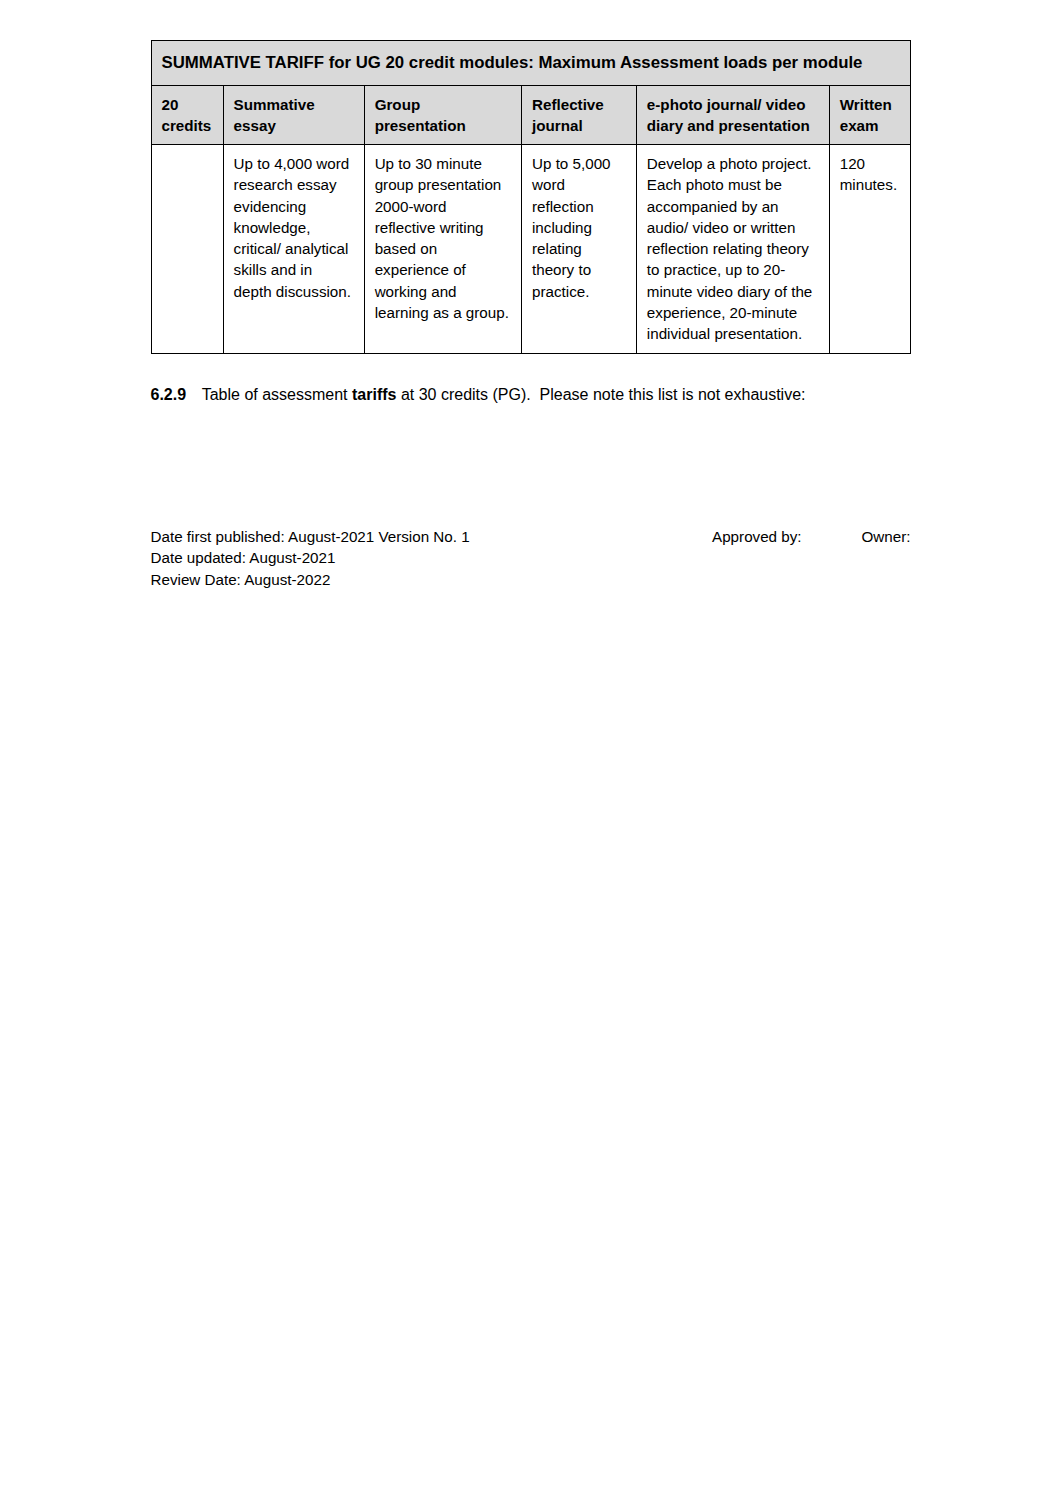SUMMATIVE TARIFF for UG 20 credit modules: Maximum Assessment loads per module
| 20 credits | Summative essay | Group presentation | Reflective journal | e-photo journal/ video diary and presentation | Written exam |
| --- | --- | --- | --- | --- | --- |
| | Up to 4,000 word research essay evidencing knowledge, critical/ analytical skills and in depth discussion. | Up to 30 minute group presentation 2000-word reflective writing based on experience of working and learning as a group. | Up to 5,000 word reflection including relating theory to practice. | Develop a photo project. Each photo must be accompanied by an audio/ video or written reflection relating theory to practice, up to 20-minute video diary of the experience, 20-minute individual presentation. | 120 minutes. |
6.2.9 Table of assessment tariffs at 30 credits (PG). Please note this list is not exhaustive:
Date first published: August-2021 Version No. 1
Date updated: August-2021
Review Date: August-2022
Approved by:
Owner: